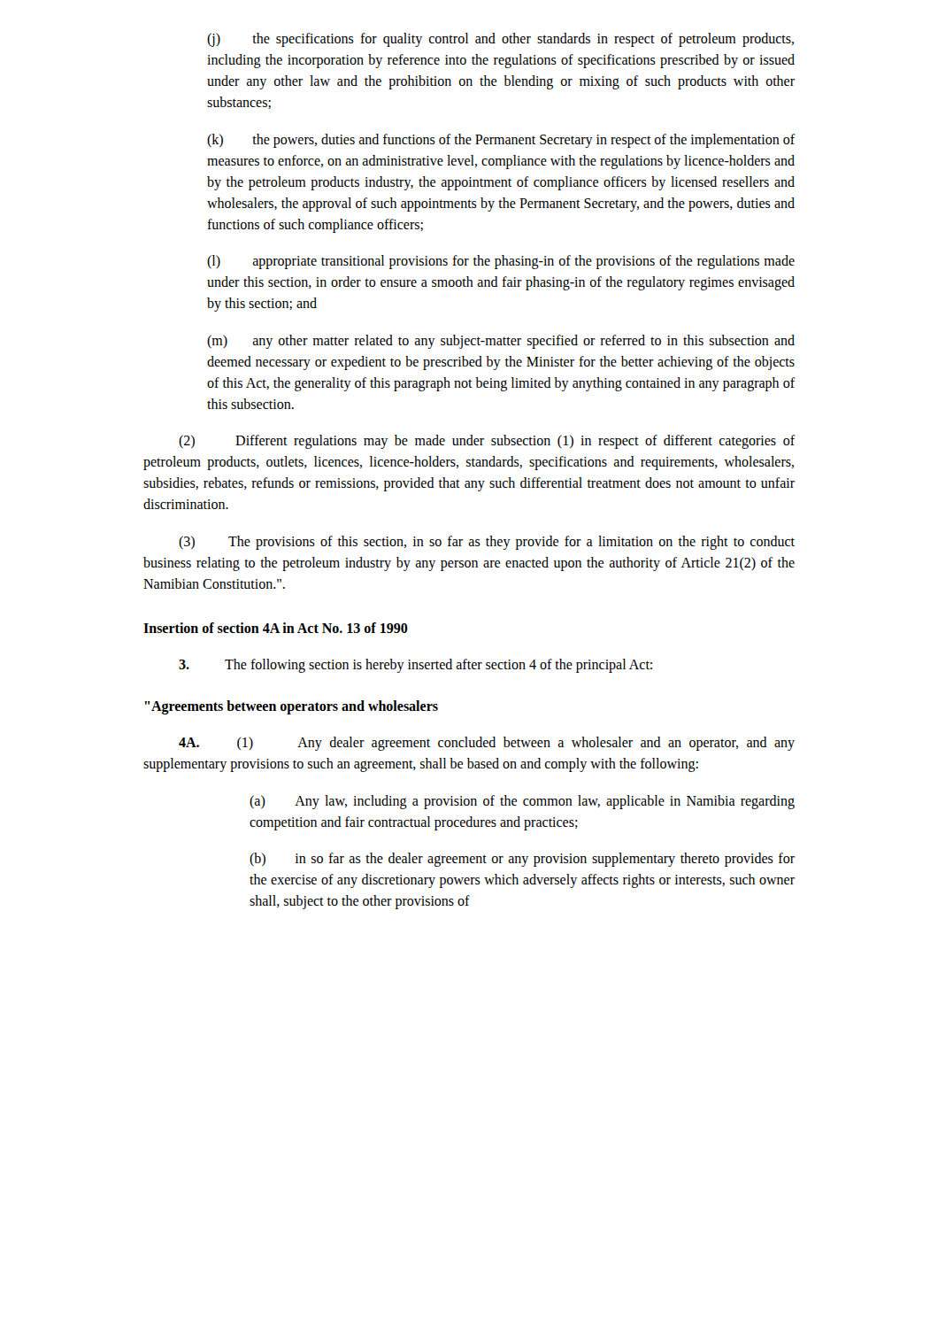(j) the specifications for quality control and other standards in respect of petroleum products, including the incorporation by reference into the regulations of specifications prescribed by or issued under any other law and the prohibition on the blending or mixing of such products with other substances;
(k) the powers, duties and functions of the Permanent Secretary in respect of the implementation of measures to enforce, on an administrative level, compliance with the regulations by licence-holders and by the petroleum products industry, the appointment of compliance officers by licensed resellers and wholesalers, the approval of such appointments by the Permanent Secretary, and the powers, duties and functions of such compliance officers;
(l) appropriate transitional provisions for the phasing-in of the provisions of the regulations made under this section, in order to ensure a smooth and fair phasing-in of the regulatory regimes envisaged by this section; and
(m) any other matter related to any subject-matter specified or referred to in this subsection and deemed necessary or expedient to be prescribed by the Minister for the better achieving of the objects of this Act, the generality of this paragraph not being limited by anything contained in any paragraph of this subsection.
(2) Different regulations may be made under subsection (1) in respect of different categories of petroleum products, outlets, licences, licence-holders, standards, specifications and requirements, wholesalers, subsidies, rebates, refunds or remissions, provided that any such differential treatment does not amount to unfair discrimination.
(3) The provisions of this section, in so far as they provide for a limitation on the right to conduct business relating to the petroleum industry by any person are enacted upon the authority of Article 21(2) of the Namibian Constitution.".
Insertion of section 4A in Act No. 13 of 1990
3. The following section is hereby inserted after section 4 of the principal Act:
"Agreements between operators and wholesalers
4A. (1) Any dealer agreement concluded between a wholesaler and an operator, and any supplementary provisions to such an agreement, shall be based on and comply with the following:
(a) Any law, including a provision of the common law, applicable in Namibia regarding competition and fair contractual procedures and practices;
(b) in so far as the dealer agreement or any provision supplementary thereto provides for the exercise of any discretionary powers which adversely affects rights or interests, such owner shall, subject to the other provisions of